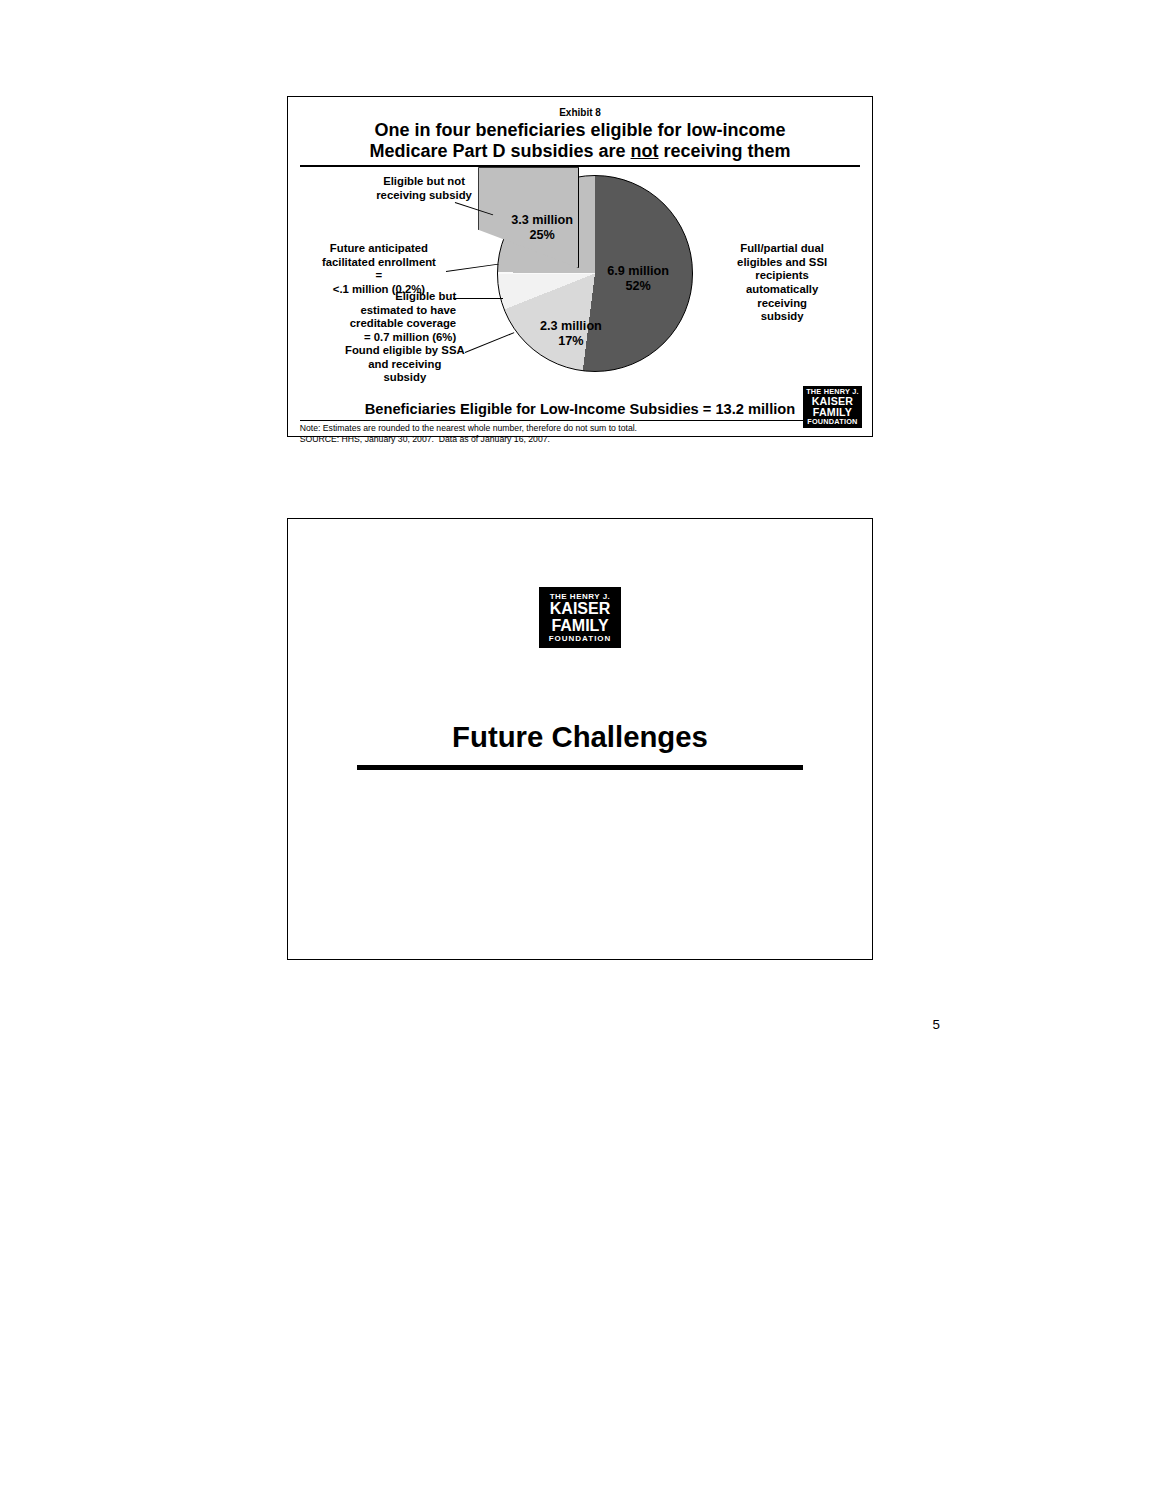Exhibit 8
One in four beneficiaries eligible for low-income
Medicare Part D subsidies are not receiving them
3.3 million
25%
6.9 million
52%
2.3 million
17%
Eligible but not
receiving subsidy
Future anticipated
facilitated enrollment
=
<.1 million (0.2%)
Eligible but
estimated to have
creditable coverage
= 0.7 million (6%)
Found eligible by SSA
and receiving
subsidy
Full/partial dual
eligibles and SSI
recipients
automatically
receiving
subsidy
Beneficiaries Eligible for Low-Income Subsidies = 13.2 million
Note: Estimates are rounded to the nearest whole number, therefore do not sum to total.
SOURCE: HHS, January 30, 2007. Data as of January 16, 2007.
THE HENRY J. KAISER FAMILY FOUNDATION
THE HENRY J. KAISER FAMILY FOUNDATION
Future Challenges
5